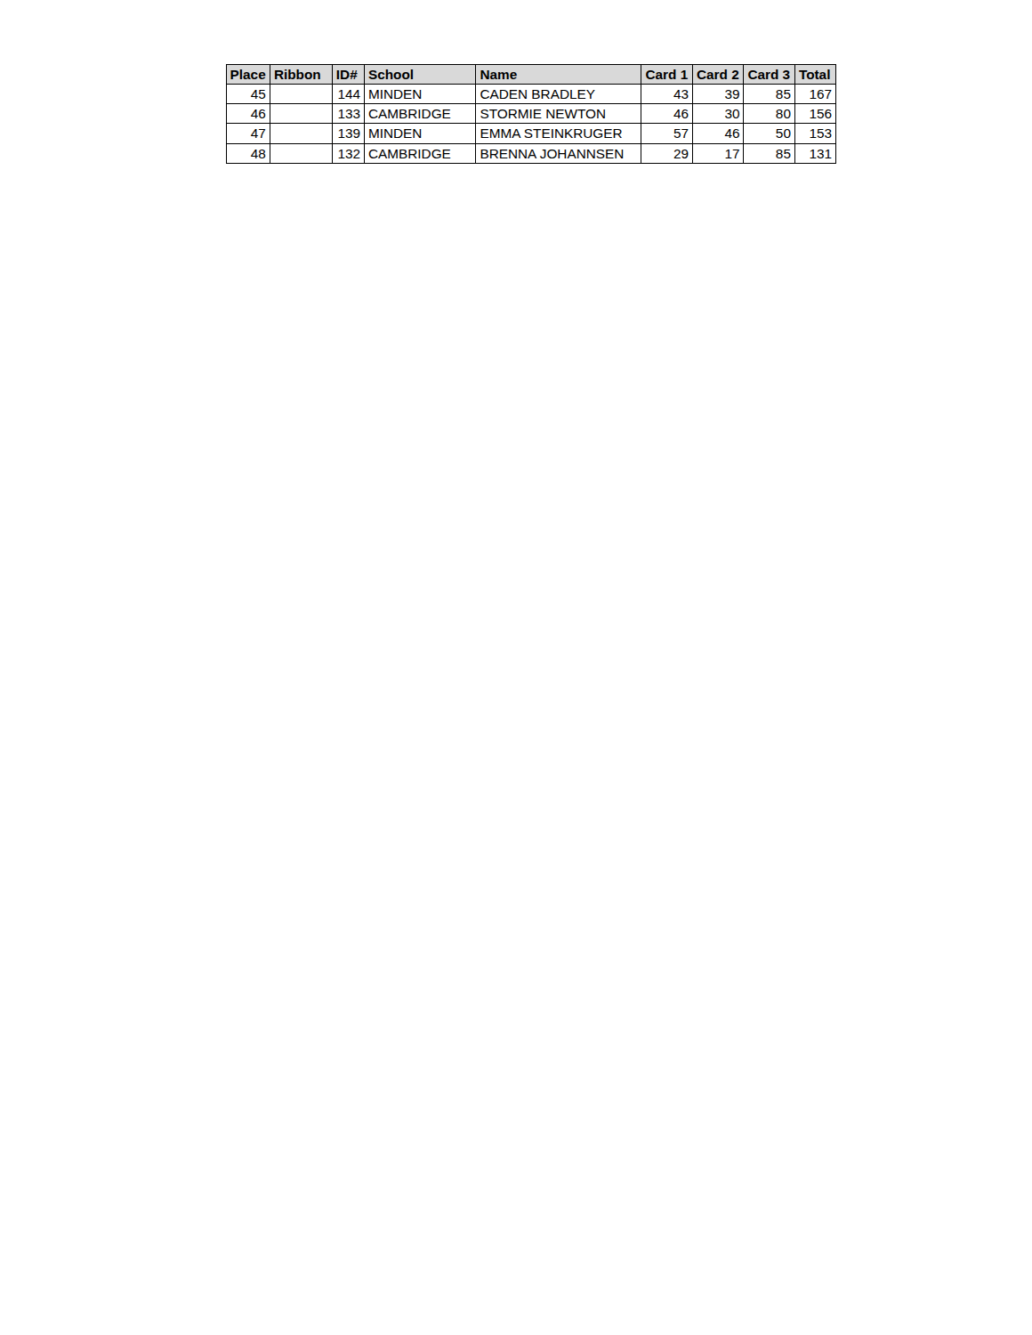| Place | Ribbon | ID# | School | Name | Card 1 | Card 2 | Card 3 | Total |
| --- | --- | --- | --- | --- | --- | --- | --- | --- |
| 45 | | 144 | MINDEN | CADEN BRADLEY | 43 | 39 | 85 | 167 |
| 46 | | 133 | CAMBRIDGE | STORMIE NEWTON | 46 | 30 | 80 | 156 |
| 47 | | 139 | MINDEN | EMMA STEINKRUGER | 57 | 46 | 50 | 153 |
| 48 | | 132 | CAMBRIDGE | BRENNA JOHANNSEN | 29 | 17 | 85 | 131 |